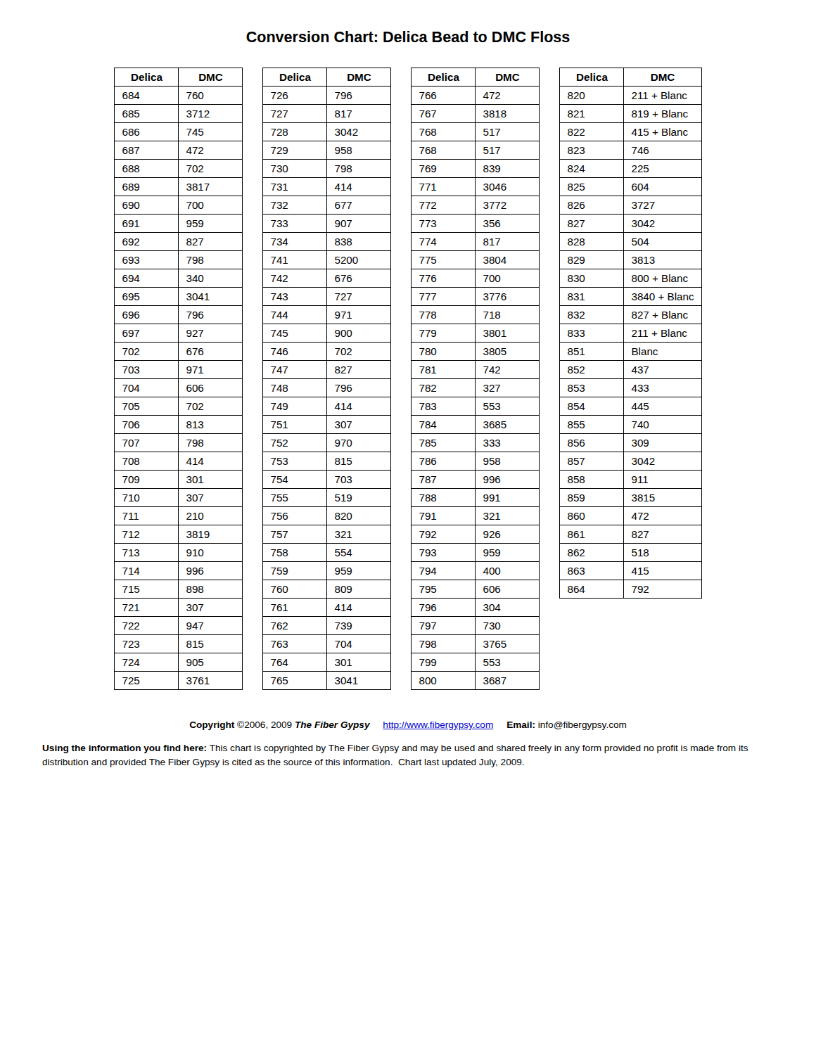Conversion Chart: Delica Bead to DMC Floss
| Delica | DMC |
| --- | --- |
| 684 | 760 |
| 685 | 3712 |
| 686 | 745 |
| 687 | 472 |
| 688 | 702 |
| 689 | 3817 |
| 690 | 700 |
| 691 | 959 |
| 692 | 827 |
| 693 | 798 |
| 694 | 340 |
| 695 | 3041 |
| 696 | 796 |
| 697 | 927 |
| 702 | 676 |
| 703 | 971 |
| 704 | 606 |
| 705 | 702 |
| 706 | 813 |
| 707 | 798 |
| 708 | 414 |
| 709 | 301 |
| 710 | 307 |
| 711 | 210 |
| 712 | 3819 |
| 713 | 910 |
| 714 | 996 |
| 715 | 898 |
| 721 | 307 |
| 722 | 947 |
| 723 | 815 |
| 724 | 905 |
| 725 | 3761 |
| Delica | DMC |
| --- | --- |
| 726 | 796 |
| 727 | 817 |
| 728 | 3042 |
| 729 | 958 |
| 730 | 798 |
| 731 | 414 |
| 732 | 677 |
| 733 | 907 |
| 734 | 838 |
| 741 | 5200 |
| 742 | 676 |
| 743 | 727 |
| 744 | 971 |
| 745 | 900 |
| 746 | 702 |
| 747 | 827 |
| 748 | 796 |
| 749 | 414 |
| 751 | 307 |
| 752 | 970 |
| 753 | 815 |
| 754 | 703 |
| 755 | 519 |
| 756 | 820 |
| 757 | 321 |
| 758 | 554 |
| 759 | 959 |
| 760 | 809 |
| 761 | 414 |
| 762 | 739 |
| 763 | 704 |
| 764 | 301 |
| 765 | 3041 |
| Delica | DMC |
| --- | --- |
| 766 | 472 |
| 767 | 3818 |
| 768 | 517 |
| 768 | 517 |
| 769 | 839 |
| 771 | 3046 |
| 772 | 3772 |
| 773 | 356 |
| 774 | 817 |
| 775 | 3804 |
| 776 | 700 |
| 777 | 3776 |
| 778 | 718 |
| 779 | 3801 |
| 780 | 3805 |
| 781 | 742 |
| 782 | 327 |
| 783 | 553 |
| 784 | 3685 |
| 785 | 333 |
| 786 | 958 |
| 787 | 996 |
| 788 | 991 |
| 791 | 321 |
| 792 | 926 |
| 793 | 959 |
| 794 | 400 |
| 795 | 606 |
| 796 | 304 |
| 797 | 730 |
| 798 | 3765 |
| 799 | 553 |
| 800 | 3687 |
| Delica | DMC |
| --- | --- |
| 820 | 211 + Blanc |
| 821 | 819 + Blanc |
| 822 | 415 + Blanc |
| 823 | 746 |
| 824 | 225 |
| 825 | 604 |
| 826 | 3727 |
| 827 | 3042 |
| 828 | 504 |
| 829 | 3813 |
| 830 | 800 + Blanc |
| 831 | 3840 + Blanc |
| 832 | 827 + Blanc |
| 833 | 211 + Blanc |
| 851 | Blanc |
| 852 | 437 |
| 853 | 433 |
| 854 | 445 |
| 855 | 740 |
| 856 | 309 |
| 857 | 3042 |
| 858 | 911 |
| 859 | 3815 |
| 860 | 472 |
| 861 | 827 |
| 862 | 518 |
| 863 | 415 |
| 864 | 792 |
Copyright ©2006, 2009 The Fiber Gypsy http://www.fibergypsy.com Email: info@fibergypsy.com
Using the information you find here: This chart is copyrighted by The Fiber Gypsy and may be used and shared freely in any form provided no profit is made from its distribution and provided The Fiber Gypsy is cited as the source of this information. Chart last updated July, 2009.